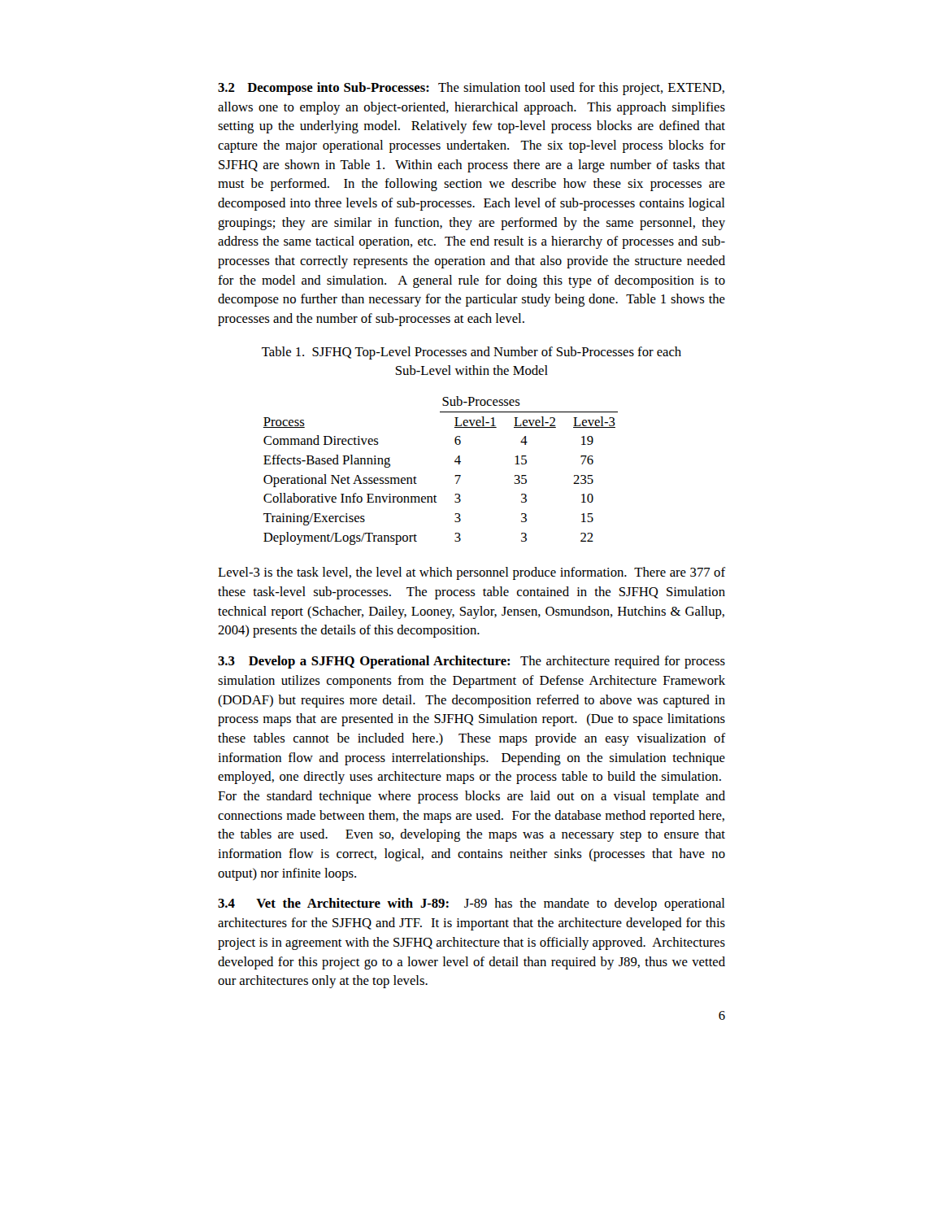3.2 Decompose into Sub-Processes: The simulation tool used for this project, EXTEND, allows one to employ an object-oriented, hierarchical approach. This approach simplifies setting up the underlying model. Relatively few top-level process blocks are defined that capture the major operational processes undertaken. The six top-level process blocks for SJFHQ are shown in Table 1. Within each process there are a large number of tasks that must be performed. In the following section we describe how these six processes are decomposed into three levels of sub-processes. Each level of sub-processes contains logical groupings; they are similar in function, they are performed by the same personnel, they address the same tactical operation, etc. The end result is a hierarchy of processes and sub-processes that correctly represents the operation and that also provide the structure needed for the model and simulation. A general rule for doing this type of decomposition is to decompose no further than necessary for the particular study being done. Table 1 shows the processes and the number of sub-processes at each level.
Table 1. SJFHQ Top-Level Processes and Number of Sub-Processes for each
Sub-Level within the Model
| | Sub-Processes |
| Process | Level-1 | Level-2 | Level-3 |
| Command Directives | 6 | 4 | 19 |
| Effects-Based Planning | 4 | 15 | 76 |
| Operational Net Assessment | 7 | 35 | 235 |
| Collaborative Info Environment | 3 | 3 | 10 |
| Training/Exercises | 3 | 3 | 15 |
| Deployment/Logs/Transport | 3 | 3 | 22 |
Level-3 is the task level, the level at which personnel produce information. There are 377 of these task-level sub-processes. The process table contained in the SJFHQ Simulation technical report (Schacher, Dailey, Looney, Saylor, Jensen, Osmundson, Hutchins & Gallup, 2004) presents the details of this decomposition.
3.3 Develop a SJFHQ Operational Architecture: The architecture required for process simulation utilizes components from the Department of Defense Architecture Framework (DODAF) but requires more detail. The decomposition referred to above was captured in process maps that are presented in the SJFHQ Simulation report. (Due to space limitations these tables cannot be included here.) These maps provide an easy visualization of information flow and process interrelationships. Depending on the simulation technique employed, one directly uses architecture maps or the process table to build the simulation. For the standard technique where process blocks are laid out on a visual template and connections made between them, the maps are used. For the database method reported here, the tables are used. Even so, developing the maps was a necessary step to ensure that information flow is correct, logical, and contains neither sinks (processes that have no output) nor infinite loops.
3.4 Vet the Architecture with J-89: J-89 has the mandate to develop operational architectures for the SJFHQ and JTF. It is important that the architecture developed for this project is in agreement with the SJFHQ architecture that is officially approved. Architectures developed for this project go to a lower level of detail than required by J89, thus we vetted our architectures only at the top levels.
6